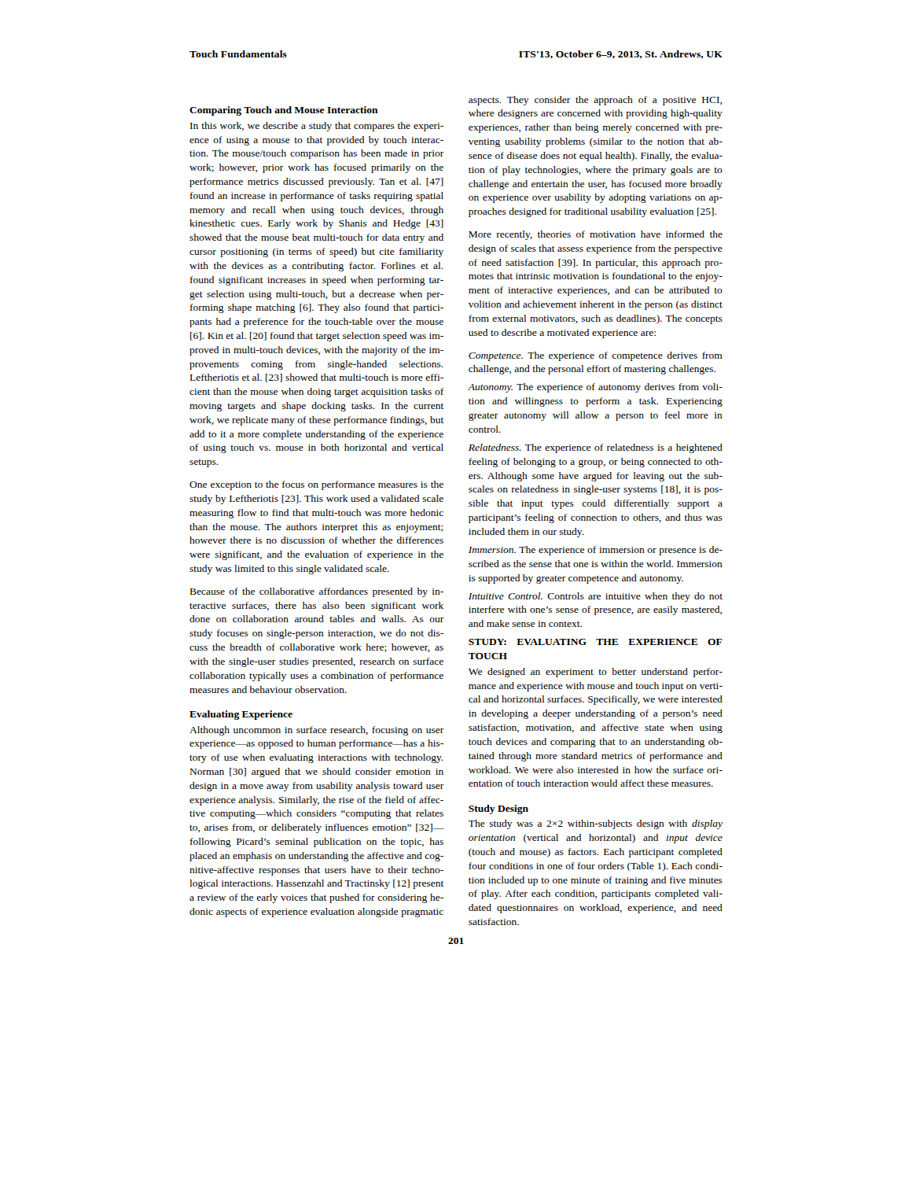Touch Fundamentals
ITS'13, October 6–9, 2013, St. Andrews, UK
Comparing Touch and Mouse Interaction
In this work, we describe a study that compares the experience of using a mouse to that provided by touch interaction. The mouse/touch comparison has been made in prior work; however, prior work has focused primarily on the performance metrics discussed previously. Tan et al. [47] found an increase in performance of tasks requiring spatial memory and recall when using touch devices, through kinesthetic cues. Early work by Shanis and Hedge [43] showed that the mouse beat multi-touch for data entry and cursor positioning (in terms of speed) but cite familiarity with the devices as a contributing factor. Forlines et al. found significant increases in speed when performing target selection using multi-touch, but a decrease when performing shape matching [6]. They also found that participants had a preference for the touch-table over the mouse [6]. Kin et al. [20] found that target selection speed was improved in multi-touch devices, with the majority of the improvements coming from single-handed selections. Leftheriotis et al. [23] showed that multi-touch is more efficient than the mouse when doing target acquisition tasks of moving targets and shape docking tasks. In the current work, we replicate many of these performance findings, but add to it a more complete understanding of the experience of using touch vs. mouse in both horizontal and vertical setups.
One exception to the focus on performance measures is the study by Leftheriotis [23]. This work used a validated scale measuring flow to find that multi-touch was more hedonic than the mouse. The authors interpret this as enjoyment; however there is no discussion of whether the differences were significant, and the evaluation of experience in the study was limited to this single validated scale.
Because of the collaborative affordances presented by interactive surfaces, there has also been significant work done on collaboration around tables and walls. As our study focuses on single-person interaction, we do not discuss the breadth of collaborative work here; however, as with the single-user studies presented, research on surface collaboration typically uses a combination of performance measures and behaviour observation.
Evaluating Experience
Although uncommon in surface research, focusing on user experience—as opposed to human performance—has a history of use when evaluating interactions with technology. Norman [30] argued that we should consider emotion in design in a move away from usability analysis toward user experience analysis. Similarly, the rise of the field of affective computing—which considers “computing that relates to, arises from, or deliberately influences emotion” [32]—following Picard’s seminal publication on the topic, has placed an emphasis on understanding the affective and cognitive-affective responses that users have to their technological interactions. Hassenzahl and Tractinsky [12] present a review of the early voices that pushed for considering hedonic aspects of experience evaluation alongside pragmatic aspects. They consider the approach of a positive HCI, where designers are concerned with providing high-quality experiences, rather than being merely concerned with preventing usability problems (similar to the notion that absence of disease does not equal health). Finally, the evaluation of play technologies, where the primary goals are to challenge and entertain the user, has focused more broadly on experience over usability by adopting variations on approaches designed for traditional usability evaluation [25].
More recently, theories of motivation have informed the design of scales that assess experience from the perspective of need satisfaction [39]. In particular, this approach promotes that intrinsic motivation is foundational to the enjoyment of interactive experiences, and can be attributed to volition and achievement inherent in the person (as distinct from external motivators, such as deadlines). The concepts used to describe a motivated experience are:
Competence. The experience of competence derives from challenge, and the personal effort of mastering challenges.
Autonomy. The experience of autonomy derives from volition and willingness to perform a task. Experiencing greater autonomy will allow a person to feel more in control.
Relatedness. The experience of relatedness is a heightened feeling of belonging to a group, or being connected to others. Although some have argued for leaving out the subscales on relatedness in single-user systems [18], it is possible that input types could differentially support a participant’s feeling of connection to others, and thus was included them in our study.
Immersion. The experience of immersion or presence is described as the sense that one is within the world. Immersion is supported by greater competence and autonomy.
Intuitive Control. Controls are intuitive when they do not interfere with one’s sense of presence, are easily mastered, and make sense in context.
STUDY: EVALUATING THE EXPERIENCE OF TOUCH
We designed an experiment to better understand performance and experience with mouse and touch input on vertical and horizontal surfaces. Specifically, we were interested in developing a deeper understanding of a person’s need satisfaction, motivation, and affective state when using touch devices and comparing that to an understanding obtained through more standard metrics of performance and workload. We were also interested in how the surface orientation of touch interaction would affect these measures.
Study Design
The study was a 2×2 within-subjects design with display orientation (vertical and horizontal) and input device (touch and mouse) as factors. Each participant completed four conditions in one of four orders (Table 1). Each condition included up to one minute of training and five minutes of play. After each condition, participants completed validated questionnaires on workload, experience, and need satisfaction.
201